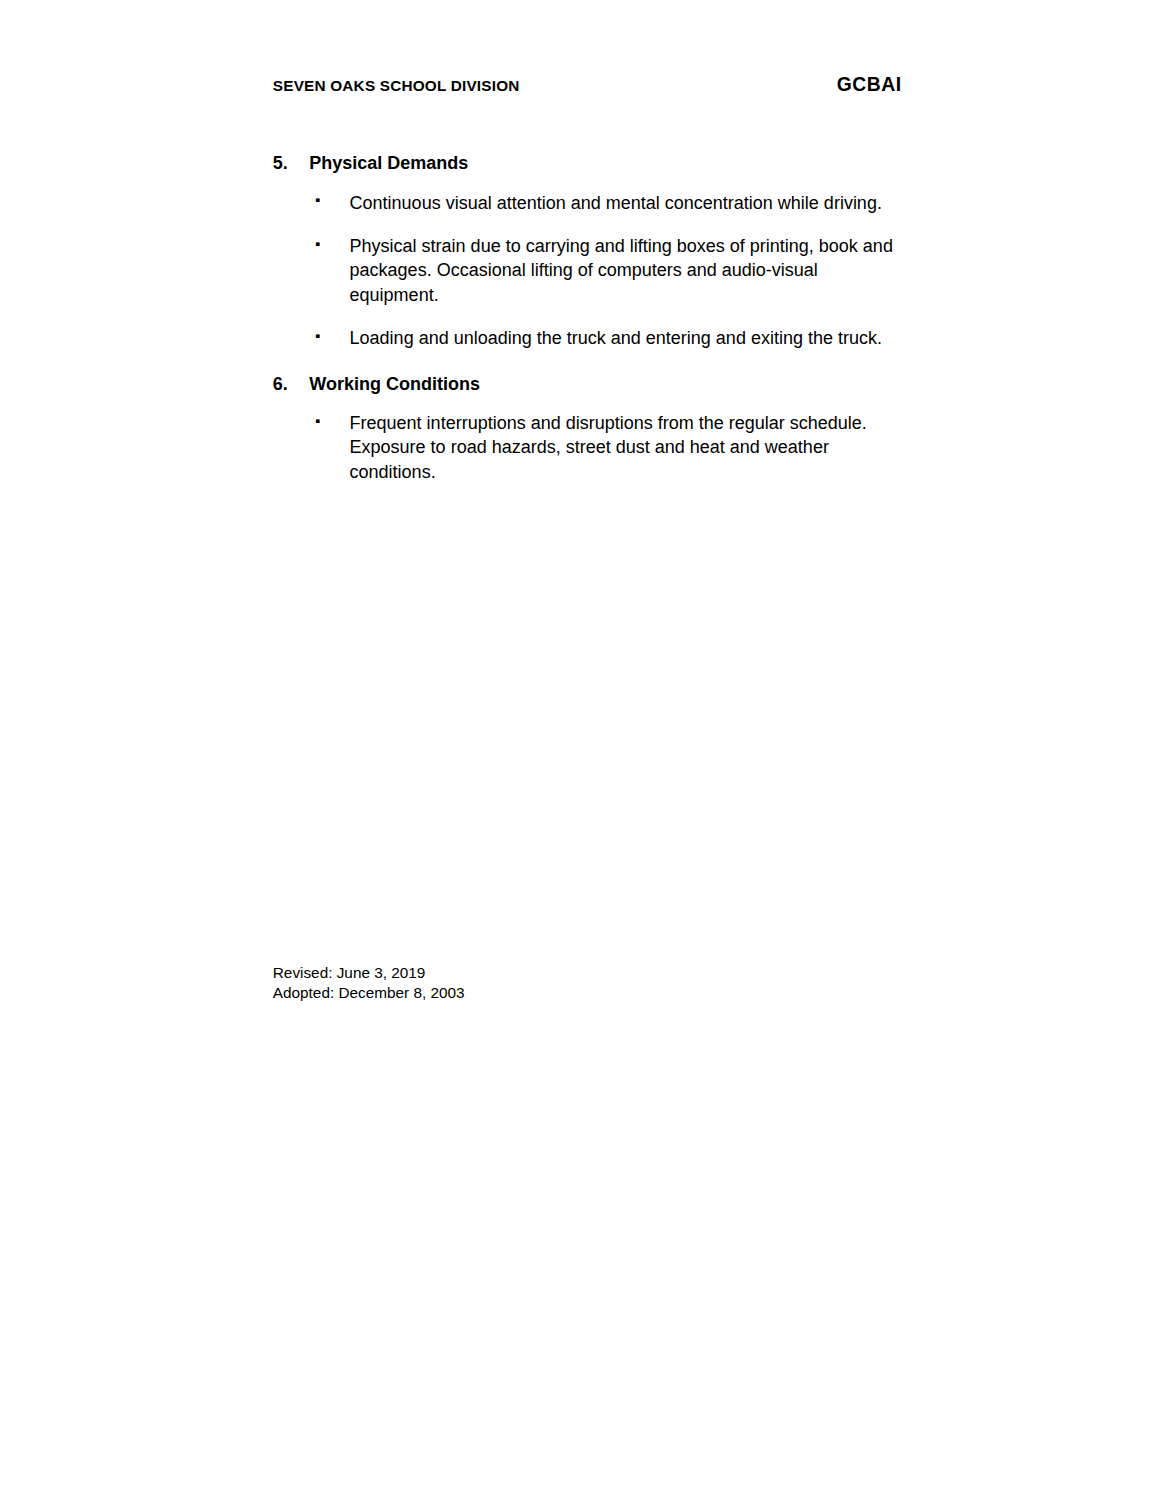Seven Oaks School Division
GCBAI
5. Physical Demands
Continuous visual attention and mental concentration while driving.
Physical strain due to carrying and lifting boxes of printing, book and packages. Occasional lifting of computers and audio-visual equipment.
Loading and unloading the truck and entering and exiting the truck.
6. Working Conditions
Frequent interruptions and disruptions from the regular schedule. Exposure to road hazards, street dust and heat and weather conditions.
Revised: June 3, 2019
Adopted: December 8, 2003